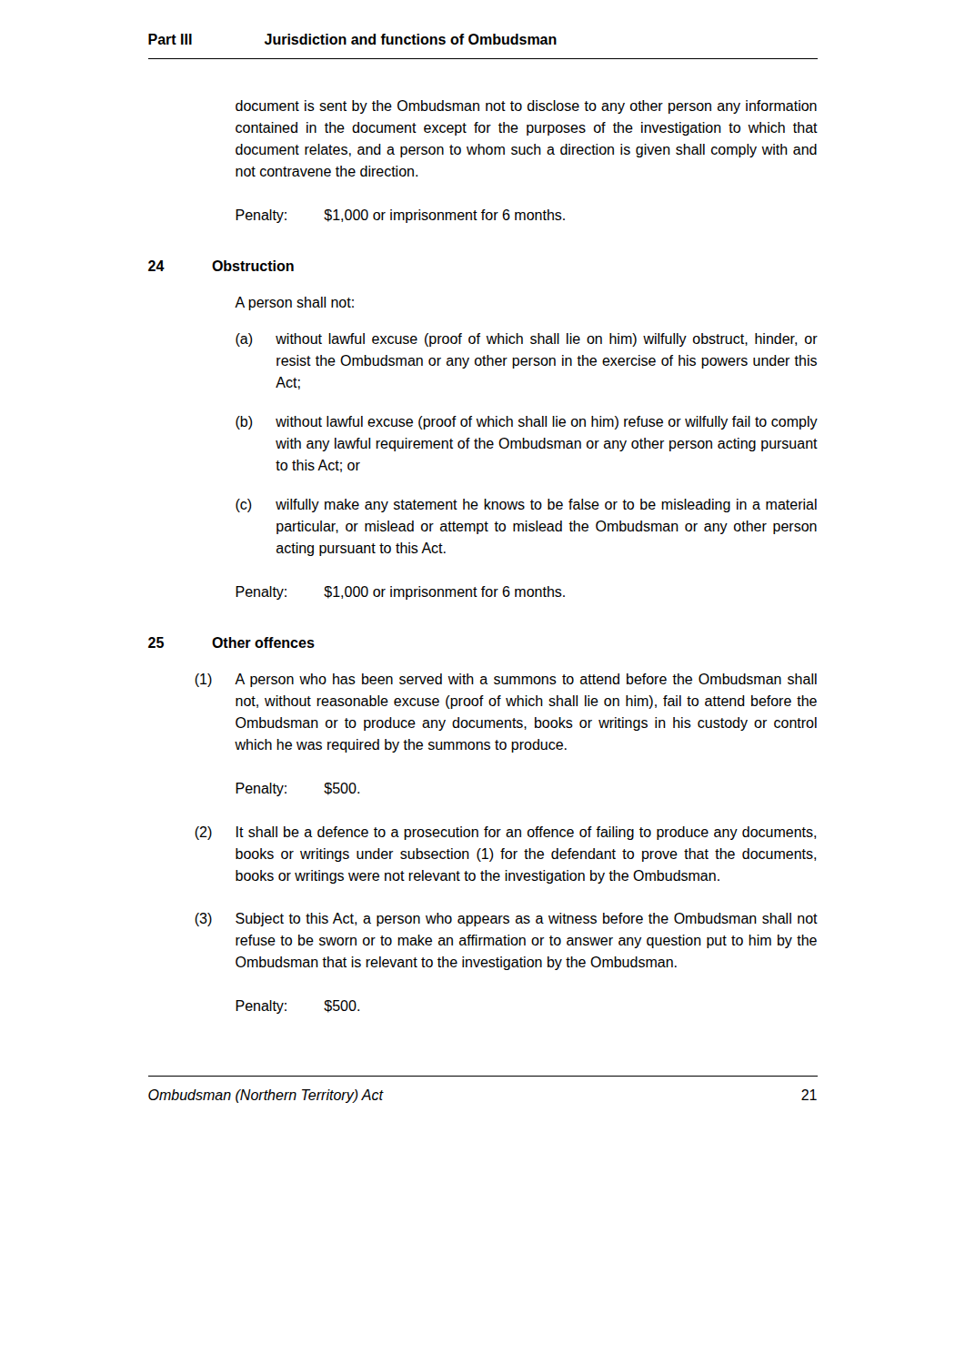Part III Jurisdiction and functions of Ombudsman
document is sent by the Ombudsman not to disclose to any other person any information contained in the document except for the purposes of the investigation to which that document relates, and a person to whom such a direction is given shall comply with and not contravene the direction.
Penalty:$1,000 or imprisonment for 6 months.
24 Obstruction
A person shall not:
(a) without lawful excuse (proof of which shall lie on him) wilfully obstruct, hinder, or resist the Ombudsman or any other person in the exercise of his powers under this Act;
(b) without lawful excuse (proof of which shall lie on him) refuse or wilfully fail to comply with any lawful requirement of the Ombudsman or any other person acting pursuant to this Act; or
(c) wilfully make any statement he knows to be false or to be misleading in a material particular, or mislead or attempt to mislead the Ombudsman or any other person acting pursuant to this Act.
Penalty:$1,000 or imprisonment for 6 months.
25 Other offences
(1) A person who has been served with a summons to attend before the Ombudsman shall not, without reasonable excuse (proof of which shall lie on him), fail to attend before the Ombudsman or to produce any documents, books or writings in his custody or control which he was required by the summons to produce.
Penalty:$500.
(2) It shall be a defence to a prosecution for an offence of failing to produce any documents, books or writings under subsection (1) for the defendant to prove that the documents, books or writings were not relevant to the investigation by the Ombudsman.
(3) Subject to this Act, a person who appears as a witness before the Ombudsman shall not refuse to be sworn or to make an affirmation or to answer any question put to him by the Ombudsman that is relevant to the investigation by the Ombudsman.
Penalty:$500.
Ombudsman (Northern Territory) Act 21